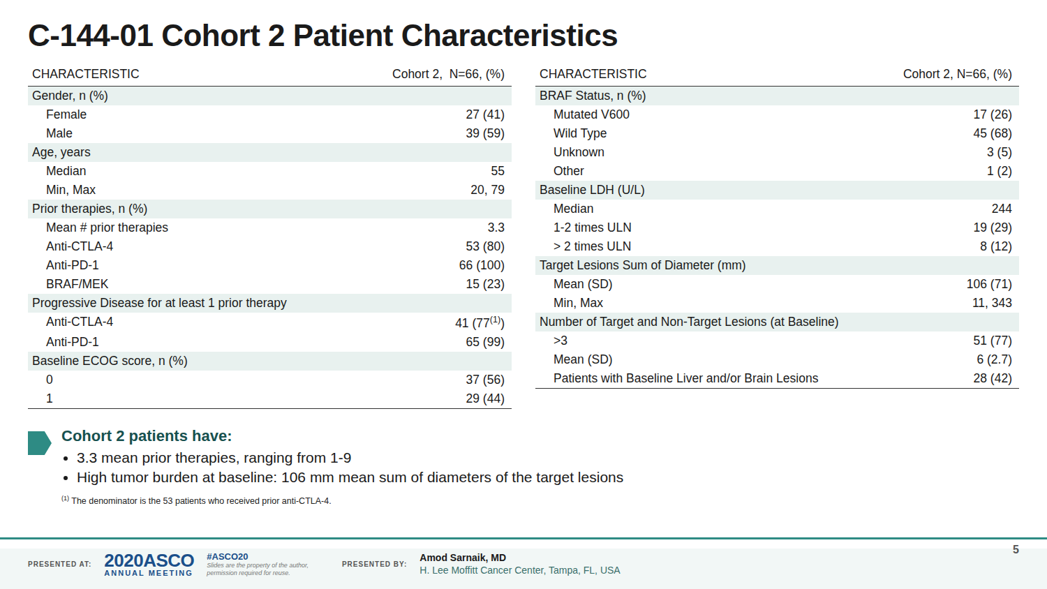C-144-01 Cohort 2 Patient Characteristics
| CHARACTERISTIC | Cohort 2, N=66, (%) |
| --- | --- |
| Gender, n (%) | |
| Female | 27 (41) |
| Male | 39 (59) |
| Age, years | |
| Median | 55 |
| Min, Max | 20, 79 |
| Prior therapies, n (%) | |
| Mean # prior therapies | 3.3 |
| Anti-CTLA-4 | 53 (80) |
| Anti-PD-1 | 66 (100) |
| BRAF/MEK | 15 (23) |
| Progressive Disease for at least 1 prior therapy | |
| Anti-CTLA-4 | 41 (77 (1) ) |
| Anti-PD-1 | 65 (99) |
| Baseline ECOG score, n (%) | |
| 0 | 37 (56) |
| 1 | 29 (44) |
| CHARACTERISTIC | Cohort 2, N=66, (%) |
| --- | --- |
| BRAF Status, n (%) | |
| Mutated V600 | 17 (26) |
| Wild Type | 45 (68) |
| Unknown | 3 (5) |
| Other | 1 (2) |
| Baseline LDH (U/L) | |
| Median | 244 |
| 1-2 times ULN | 19 (29) |
| > 2 times ULN | 8 (12) |
| Target Lesions Sum of Diameter (mm) | |
| Mean (SD) | 106 (71) |
| Min, Max | 11, 343 |
| Number of Target and Non-Target Lesions (at Baseline) | |
| >3 | 51 (77) |
| Mean (SD) | 6 (2.7) |
| Patients with Baseline Liver and/or Brain Lesions | 28 (42) |
Cohort 2 patients have:
3.3 mean prior therapies, ranging from 1-9
High tumor burden at baseline: 106 mm mean sum of diameters of the target lesions
(1) The denominator is the 53 patients who received prior anti-CTLA-4.
Presented at:
2020ASCO
ANNUAL MEETING
#ASCO20
Slides are the property of the author,
permission required for reuse.
Presented by:
Amod Sarnaik, MD
H. Lee Moffitt Cancer Center, Tampa, FL, USA
5